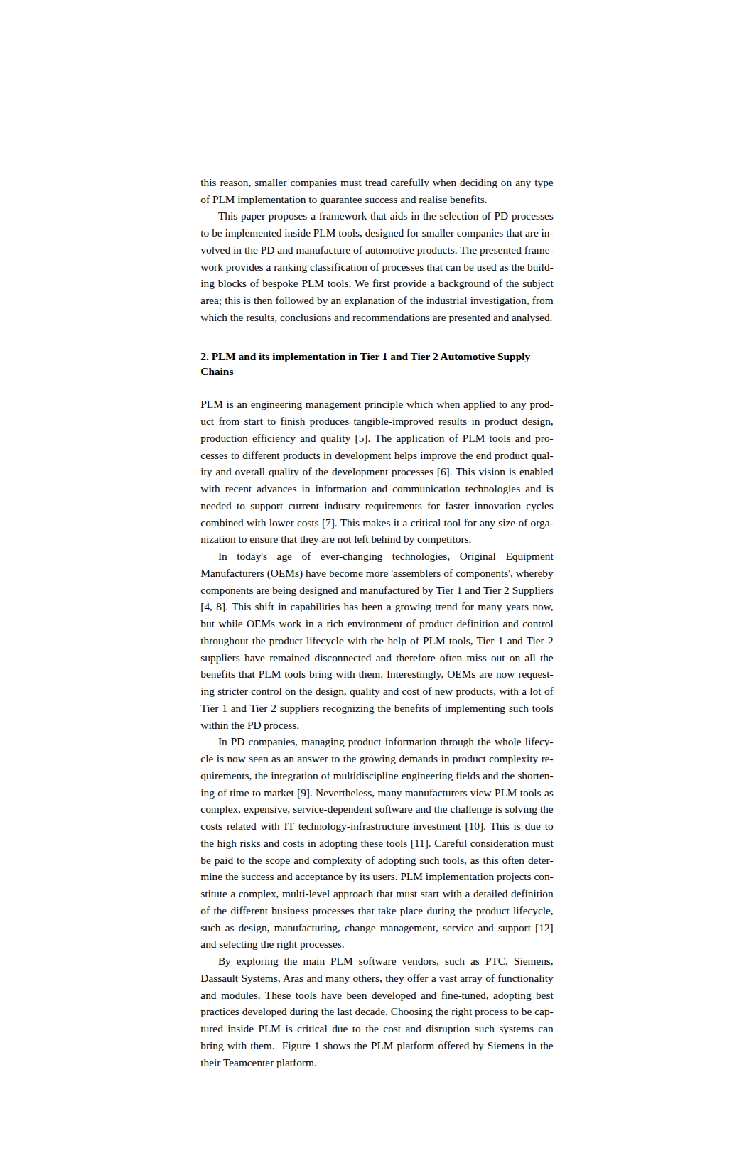this reason, smaller companies must tread carefully when deciding on any type of PLM implementation to guarantee success and realise benefits.
This paper proposes a framework that aids in the selection of PD processes to be implemented inside PLM tools, designed for smaller companies that are involved in the PD and manufacture of automotive products. The presented framework provides a ranking classification of processes that can be used as the building blocks of bespoke PLM tools. We first provide a background of the subject area; this is then followed by an explanation of the industrial investigation, from which the results, conclusions and recommendations are presented and analysed.
2. PLM and its implementation in Tier 1 and Tier 2 Automotive Supply Chains
PLM is an engineering management principle which when applied to any product from start to finish produces tangible-improved results in product design, production efficiency and quality [5]. The application of PLM tools and processes to different products in development helps improve the end product quality and overall quality of the development processes [6]. This vision is enabled with recent advances in information and communication technologies and is needed to support current industry requirements for faster innovation cycles combined with lower costs [7]. This makes it a critical tool for any size of organization to ensure that they are not left behind by competitors.
In today's age of ever-changing technologies, Original Equipment Manufacturers (OEMs) have become more 'assemblers of components', whereby components are being designed and manufactured by Tier 1 and Tier 2 Suppliers [4, 8]. This shift in capabilities has been a growing trend for many years now, but while OEMs work in a rich environment of product definition and control throughout the product lifecycle with the help of PLM tools, Tier 1 and Tier 2 suppliers have remained disconnected and therefore often miss out on all the benefits that PLM tools bring with them. Interestingly, OEMs are now requesting stricter control on the design, quality and cost of new products, with a lot of Tier 1 and Tier 2 suppliers recognizing the benefits of implementing such tools within the PD process.
In PD companies, managing product information through the whole lifecycle is now seen as an answer to the growing demands in product complexity requirements, the integration of multidiscipline engineering fields and the shortening of time to market [9]. Nevertheless, many manufacturers view PLM tools as complex, expensive, service-dependent software and the challenge is solving the costs related with IT technology-infrastructure investment [10]. This is due to the high risks and costs in adopting these tools [11]. Careful consideration must be paid to the scope and complexity of adopting such tools, as this often determine the success and acceptance by its users. PLM implementation projects constitute a complex, multi-level approach that must start with a detailed definition of the different business processes that take place during the product lifecycle, such as design, manufacturing, change management, service and support [12] and selecting the right processes.
By exploring the main PLM software vendors, such as PTC, Siemens, Dassault Systems, Aras and many others, they offer a vast array of functionality and modules. These tools have been developed and fine-tuned, adopting best practices developed during the last decade. Choosing the right process to be captured inside PLM is critical due to the cost and disruption such systems can bring with them. Figure 1 shows the PLM platform offered by Siemens in the their Teamcenter platform.